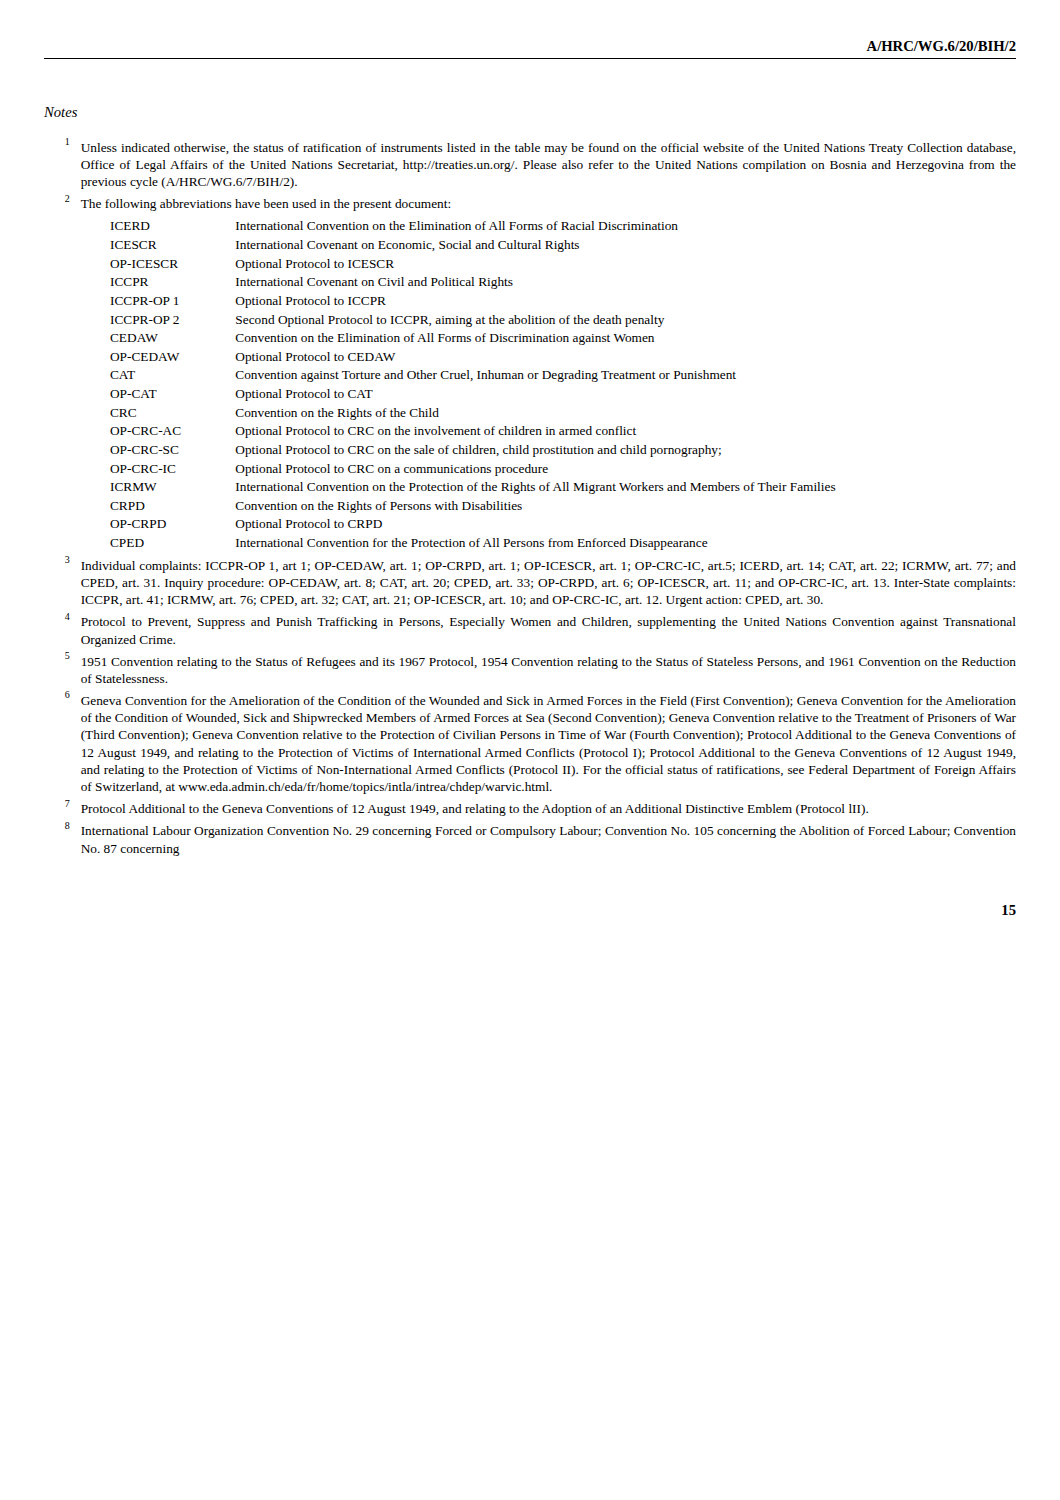A/HRC/WG.6/20/BIH/2
Notes
Unless indicated otherwise, the status of ratification of instruments listed in the table may be found on the official website of the United Nations Treaty Collection database, Office of Legal Affairs of the United Nations Secretariat, http://treaties.un.org/. Please also refer to the United Nations compilation on Bosnia and Herzegovina from the previous cycle (A/HRC/WG.6/7/BIH/2).
The following abbreviations have been used in the present document:
| ICERD | International Convention on the Elimination of All Forms of Racial Discrimination |
| ICESCR | International Covenant on Economic, Social and Cultural Rights |
| OP-ICESCR | Optional Protocol to ICESCR |
| ICCPR | International Covenant on Civil and Political Rights |
| ICCPR-OP 1 | Optional Protocol to ICCPR |
| ICCPR-OP 2 | Second Optional Protocol to ICCPR, aiming at the abolition of the death penalty |
| CEDAW | Convention on the Elimination of All Forms of Discrimination against Women |
| OP-CEDAW | Optional Protocol to CEDAW |
| CAT | Convention against Torture and Other Cruel, Inhuman or Degrading Treatment or Punishment |
| OP-CAT | Optional Protocol to CAT |
| CRC | Convention on the Rights of the Child |
| OP-CRC-AC | Optional Protocol to CRC on the involvement of children in armed conflict |
| OP-CRC-SC | Optional Protocol to CRC on the sale of children, child prostitution and child pornography; |
| OP-CRC-IC | Optional Protocol to CRC on a communications procedure |
| ICRMW | International Convention on the Protection of the Rights of All Migrant Workers and Members of Their Families |
| CRPD | Convention on the Rights of Persons with Disabilities |
| OP-CRPD | Optional Protocol to CRPD |
| CPED | International Convention for the Protection of All Persons from Enforced Disappearance |
Individual complaints: ICCPR-OP 1, art 1; OP-CEDAW, art. 1; OP-CRPD, art. 1; OP-ICESCR, art. 1; OP-CRC-IC, art.5; ICERD, art. 14; CAT, art. 22; ICRMW, art. 77; and CPED, art. 31. Inquiry procedure: OP-CEDAW, art. 8; CAT, art. 20; CPED, art. 33; OP-CRPD, art. 6; OP-ICESCR, art. 11; and OP-CRC-IC, art. 13. Inter-State complaints: ICCPR, art. 41; ICRMW, art. 76; CPED, art. 32; CAT, art. 21; OP-ICESCR, art. 10; and OP-CRC-IC, art. 12. Urgent action: CPED, art. 30.
Protocol to Prevent, Suppress and Punish Trafficking in Persons, Especially Women and Children, supplementing the United Nations Convention against Transnational Organized Crime.
1951 Convention relating to the Status of Refugees and its 1967 Protocol, 1954 Convention relating to the Status of Stateless Persons, and 1961 Convention on the Reduction of Statelessness.
Geneva Convention for the Amelioration of the Condition of the Wounded and Sick in Armed Forces in the Field (First Convention); Geneva Convention for the Amelioration of the Condition of Wounded, Sick and Shipwrecked Members of Armed Forces at Sea (Second Convention); Geneva Convention relative to the Treatment of Prisoners of War (Third Convention); Geneva Convention relative to the Protection of Civilian Persons in Time of War (Fourth Convention); Protocol Additional to the Geneva Conventions of 12 August 1949, and relating to the Protection of Victims of International Armed Conflicts (Protocol I); Protocol Additional to the Geneva Conventions of 12 August 1949, and relating to the Protection of Victims of Non-International Armed Conflicts (Protocol II). For the official status of ratifications, see Federal Department of Foreign Affairs of Switzerland, at www.eda.admin.ch/eda/fr/home/topics/intla/intrea/chdep/warvic.html.
Protocol Additional to the Geneva Conventions of 12 August 1949, and relating to the Adoption of an Additional Distinctive Emblem (Protocol lII).
International Labour Organization Convention No. 29 concerning Forced or Compulsory Labour; Convention No. 105 concerning the Abolition of Forced Labour; Convention No. 87 concerning
15